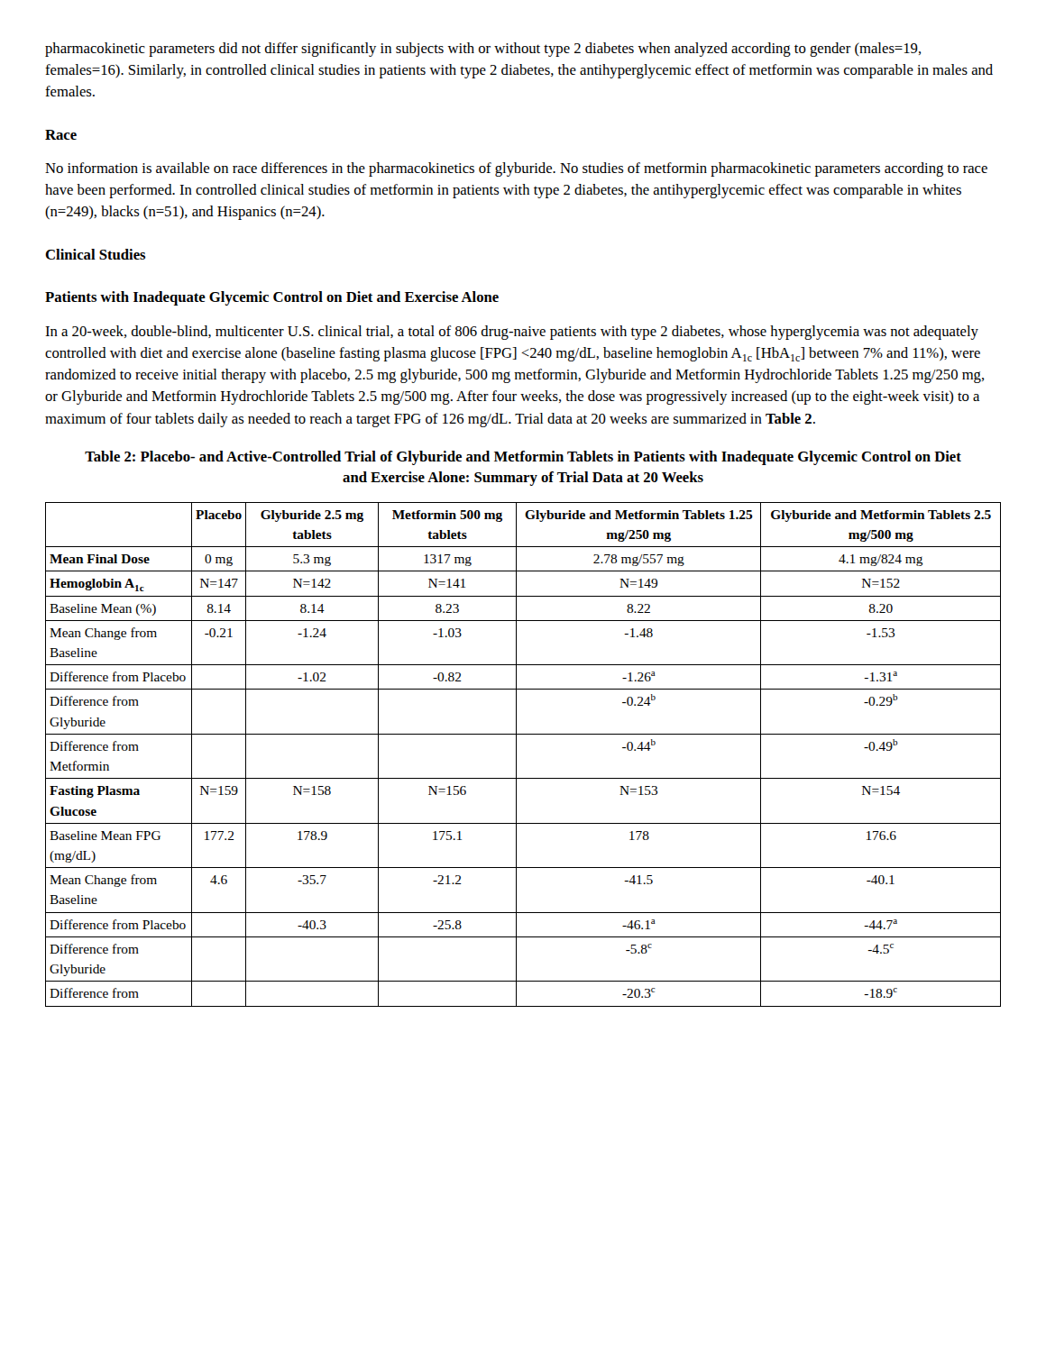pharmacokinetic parameters did not differ significantly in subjects with or without type 2 diabetes when analyzed according to gender (males=19, females=16). Similarly, in controlled clinical studies in patients with type 2 diabetes, the antihyperglycemic effect of metformin was comparable in males and females.
Race
No information is available on race differences in the pharmacokinetics of glyburide. No studies of metformin pharmacokinetic parameters according to race have been performed. In controlled clinical studies of metformin in patients with type 2 diabetes, the antihyperglycemic effect was comparable in whites (n=249), blacks (n=51), and Hispanics (n=24).
Clinical Studies
Patients with Inadequate Glycemic Control on Diet and Exercise Alone
In a 20-week, double-blind, multicenter U.S. clinical trial, a total of 806 drug-naive patients with type 2 diabetes, whose hyperglycemia was not adequately controlled with diet and exercise alone (baseline fasting plasma glucose [FPG] <240 mg/dL, baseline hemoglobin A1c [HbA1c] between 7% and 11%), were randomized to receive initial therapy with placebo, 2.5 mg glyburide, 500 mg metformin, Glyburide and Metformin Hydrochloride Tablets 1.25 mg/250 mg, or Glyburide and Metformin Hydrochloride Tablets 2.5 mg/500 mg. After four weeks, the dose was progressively increased (up to the eight-week visit) to a maximum of four tablets daily as needed to reach a target FPG of 126 mg/dL. Trial data at 20 weeks are summarized in Table 2.
Table 2: Placebo- and Active-Controlled Trial of Glyburide and Metformin Tablets in Patients with Inadequate Glycemic Control on Diet and Exercise Alone: Summary of Trial Data at 20 Weeks
| | Placebo | Glyburide 2.5 mg tablets | Metformin 500 mg tablets | Glyburide and Metformin Tablets 1.25 mg/250 mg | Glyburide and Metformin Tablets 2.5 mg/500 mg |
| --- | --- | --- | --- | --- | --- |
| Mean Final Dose | 0 mg | 5.3 mg | 1317 mg | 2.78 mg/557 mg | 4.1 mg/824 mg |
| Hemoglobin A 1c | N=147 | N=142 | N=141 | N=149 | N=152 |
| Baseline Mean (%) | 8.14 | 8.14 | 8.23 | 8.22 | 8.20 |
| Mean Change from Baseline | -0.21 | -1.24 | -1.03 | -1.48 | -1.53 |
| Difference from Placebo | | -1.02 | -0.82 | -1.26 a | -1.31 a |
| Difference from Glyburide | | | | -0.24 b | -0.29 b |
| Difference from Metformin | | | | -0.44 b | -0.49 b |
| Fasting Plasma Glucose | N=159 | N=158 | N=156 | N=153 | N=154 |
| Baseline Mean FPG (mg/dL) | 177.2 | 178.9 | 175.1 | 178 | 176.6 |
| Mean Change from Baseline | 4.6 | -35.7 | -21.2 | -41.5 | -40.1 |
| Difference from Placebo | | -40.3 | -25.8 | -46.1 a | -44.7 a |
| Difference from Glyburide | | | | -5.8 c | -4.5 c |
| Difference from | | | | -20.3 c | -18.9 c |